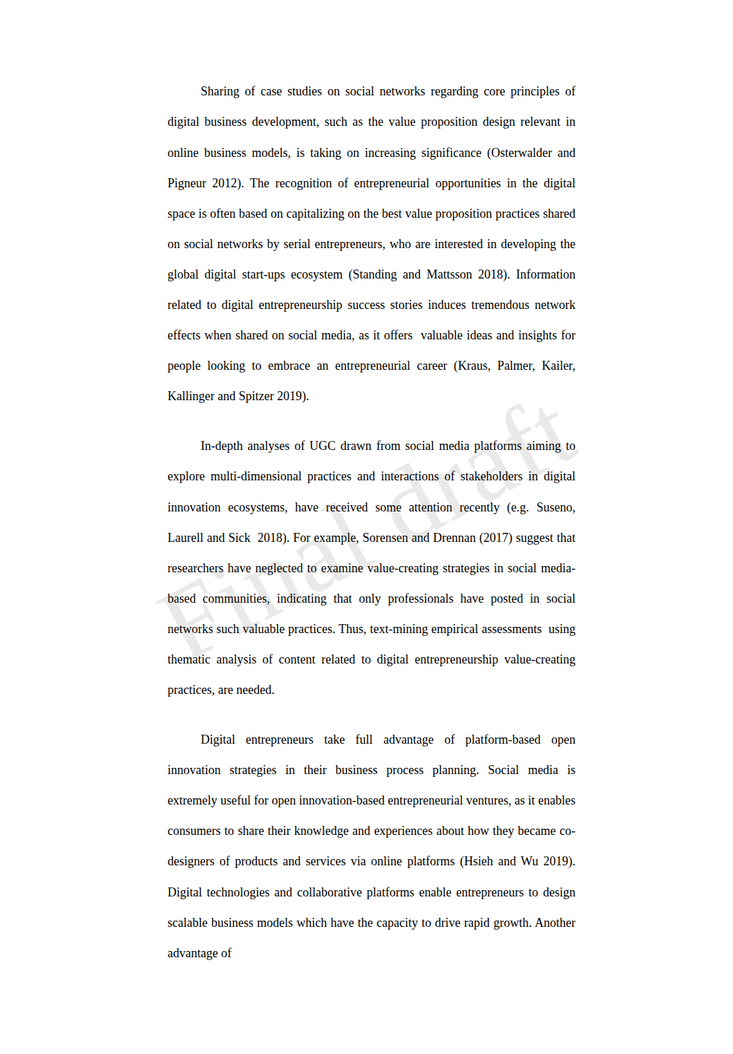Final draft
Sharing of case studies on social networks regarding core principles of digital business development, such as the value proposition design relevant in online business models, is taking on increasing significance (Osterwalder and Pigneur 2012). The recognition of entrepreneurial opportunities in the digital space is often based on capitalizing on the best value proposition practices shared on social networks by serial entrepreneurs, who are interested in developing the global digital start-ups ecosystem (Standing and Mattsson 2018). Information related to digital entrepreneurship success stories induces tremendous network effects when shared on social media, as it offers valuable ideas and insights for people looking to embrace an entrepreneurial career (Kraus, Palmer, Kailer, Kallinger and Spitzer 2019).
In-depth analyses of UGC drawn from social media platforms aiming to explore multi-dimensional practices and interactions of stakeholders in digital innovation ecosystems, have received some attention recently (e.g. Suseno, Laurell and Sick 2018). For example, Sorensen and Drennan (2017) suggest that researchers have neglected to examine value-creating strategies in social media-based communities, indicating that only professionals have posted in social networks such valuable practices. Thus, text-mining empirical assessments using thematic analysis of content related to digital entrepreneurship value-creating practices, are needed.
Digital entrepreneurs take full advantage of platform-based open innovation strategies in their business process planning. Social media is extremely useful for open innovation-based entrepreneurial ventures, as it enables consumers to share their knowledge and experiences about how they became co-designers of products and services via online platforms (Hsieh and Wu 2019). Digital technologies and collaborative platforms enable entrepreneurs to design scalable business models which have the capacity to drive rapid growth. Another advantage of